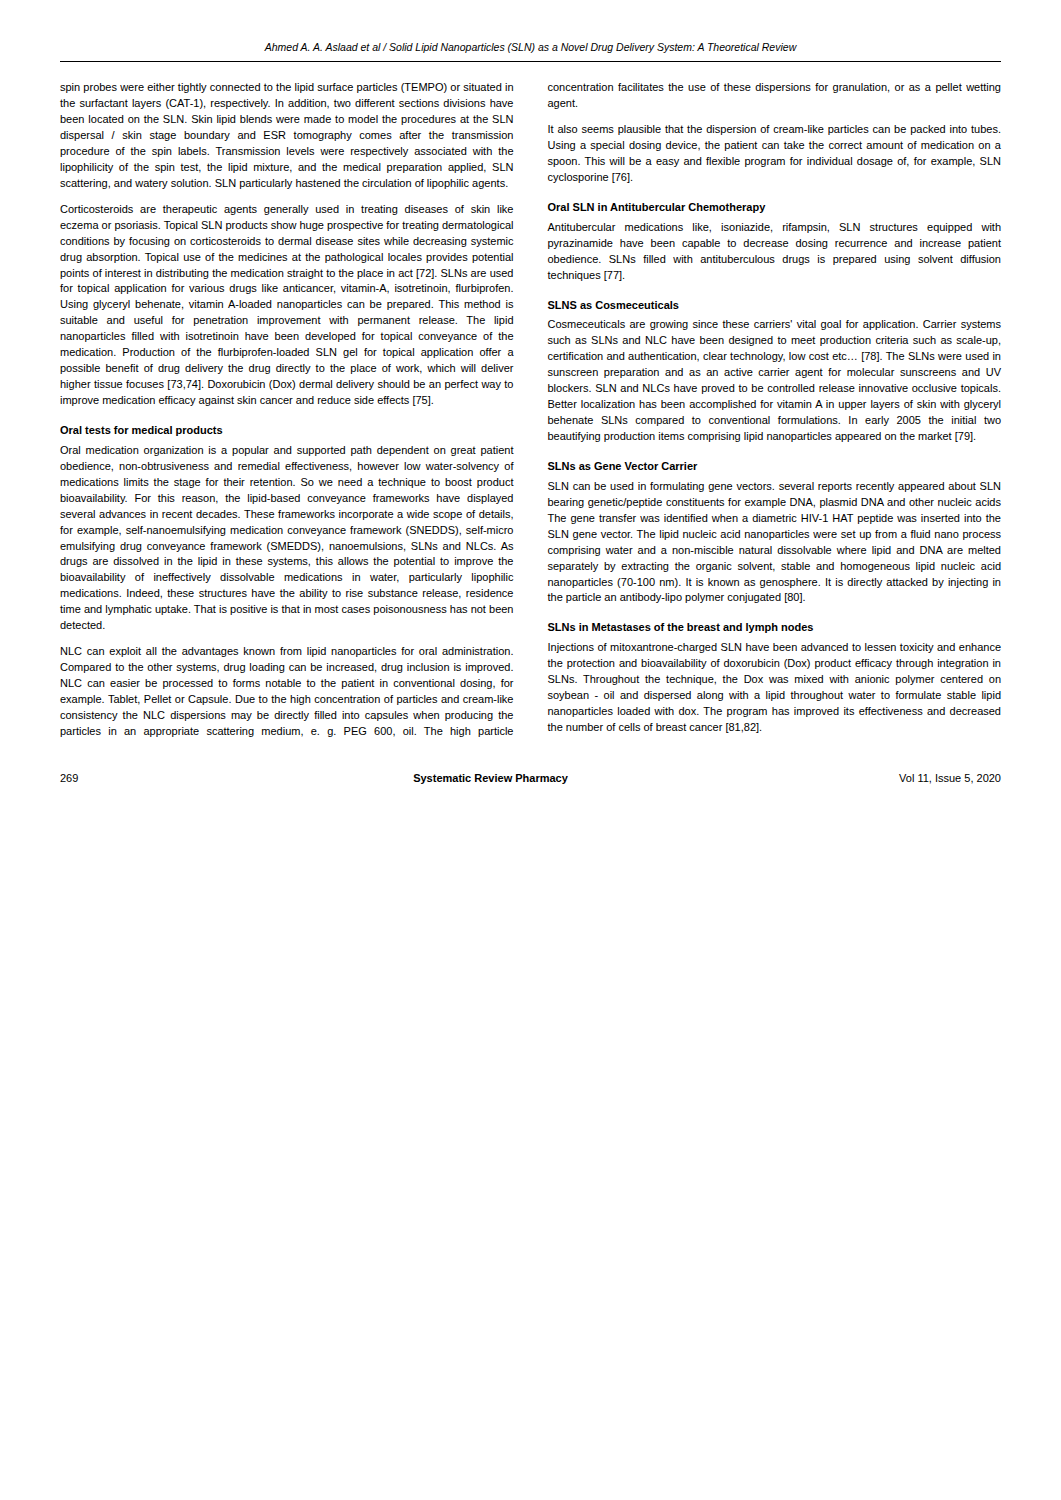Ahmed A. A. Aslaad et al / Solid Lipid Nanoparticles (SLN) as a Novel Drug Delivery System: A Theoretical Review
spin probes were either tightly connected to the lipid surface particles (TEMPO) or situated in the surfactant layers (CAT-1), respectively. In addition, two different sections divisions have been located on the SLN. Skin lipid blends were made to model the procedures at the SLN dispersal / skin stage boundary and ESR tomography comes after the transmission procedure of the spin labels. Transmission levels were respectively associated with the lipophilicity of the spin test, the lipid mixture, and the medical preparation applied, SLN scattering, and watery solution. SLN particularly hastened the circulation of lipophilic agents.
Corticosteroids are therapeutic agents generally used in treating diseases of skin like eczema or psoriasis. Topical SLN products show huge prospective for treating dermatological conditions by focusing on corticosteroids to dermal disease sites while decreasing systemic drug absorption. Topical use of the medicines at the pathological locales provides potential points of interest in distributing the medication straight to the place in act [72]. SLNs are used for topical application for various drugs like anticancer, vitamin-A, isotretinoin, flurbiprofen. Using glyceryl behenate, vitamin A-loaded nanoparticles can be prepared. This method is suitable and useful for penetration improvement with permanent release. The lipid nanoparticles filled with isotretinoin have been developed for topical conveyance of the medication. Production of the flurbiprofen-loaded SLN gel for topical application offer a possible benefit of drug delivery the drug directly to the place of work, which will deliver higher tissue focuses [73,74]. Doxorubicin (Dox) dermal delivery should be an perfect way to improve medication efficacy against skin cancer and reduce side effects [75].
Oral tests for medical products
Oral medication organization is a popular and supported path dependent on great patient obedience, non-obtrusiveness and remedial effectiveness, however low water-solvency of medications limits the stage for their retention. So we need a technique to boost product bioavailability. For this reason, the lipid-based conveyance frameworks have displayed several advances in recent decades. These frameworks incorporate a wide scope of details, for example, self-nanoemulsifying medication conveyance framework (SNEDDS), self-micro emulsifying drug conveyance framework (SMEDDS), nanoemulsions, SLNs and NLCs. As drugs are dissolved in the lipid in these systems, this allows the potential to improve the bioavailability of ineffectively dissolvable medications in water, particularly lipophilic medications. Indeed, these structures have the ability to rise substance release, residence time and lymphatic uptake. That is positive is that in most cases poisonousness has not been detected.
NLC can exploit all the advantages known from lipid nanoparticles for oral administration. Compared to the other systems, drug loading can be increased, drug inclusion is improved. NLC can easier be processed to forms notable to the patient in conventional dosing, for example. Tablet, Pellet or Capsule. Due to the high concentration of particles and cream-like consistency the NLC dispersions may be directly filled into capsules when producing the particles in an appropriate scattering medium, e. g. PEG 600, oil. The high particle concentration facilitates the use of these dispersions for granulation, or as a pellet wetting agent.
It also seems plausible that the dispersion of cream-like particles can be packed into tubes. Using a special dosing device, the patient can take the correct amount of medication on a spoon. This will be a easy and flexible program for individual dosage of, for example, SLN cyclosporine [76].
Oral SLN in Antitubercular Chemotherapy
Antitubercular medications like, isoniazide, rifampsin, SLN structures equipped with pyrazinamide have been capable to decrease dosing recurrence and increase patient obedience. SLNs filled with antituberculous drugs is prepared using solvent diffusion techniques [77].
SLNS as Cosmeceuticals
Cosmeceuticals are growing since these carriers' vital goal for application. Carrier systems such as SLNs and NLC have been designed to meet production criteria such as scale-up, certification and authentication, clear technology, low cost etc… [78]. The SLNs were used in sunscreen preparation and as an active carrier agent for molecular sunscreens and UV blockers. SLN and NLCs have proved to be controlled release innovative occlusive topicals. Better localization has been accomplished for vitamin A in upper layers of skin with glyceryl behenate SLNs compared to conventional formulations. In early 2005 the initial two beautifying production items comprising lipid nanoparticles appeared on the market [79].
SLNs as Gene Vector Carrier
SLN can be used in formulating gene vectors. several reports recently appeared about SLN bearing genetic/peptide constituents for example DNA, plasmid DNA and other nucleic acids The gene transfer was identified when a diametric HIV-1 HAT peptide was inserted into the SLN gene vector. The lipid nucleic acid nanoparticles were set up from a fluid nano process comprising water and a non-miscible natural dissolvable where lipid and DNA are melted separately by extracting the organic solvent, stable and homogeneous lipid nucleic acid nanoparticles (70-100 nm). It is known as genosphere. It is directly attacked by injecting in the particle an antibody-lipo polymer conjugated [80].
SLNs in Metastases of the breast and lymph nodes
Injections of mitoxantrone-charged SLN have been advanced to lessen toxicity and enhance the protection and bioavailability of doxorubicin (Dox) product efficacy through integration in SLNs. Throughout the technique, the Dox was mixed with anionic polymer centered on soybean - oil and dispersed along with a lipid throughout water to formulate stable lipid nanoparticles loaded with dox. The program has improved its effectiveness and decreased the number of cells of breast cancer [81,82].
269
Systematic Review Pharmacy
Vol 11, Issue 5, 2020